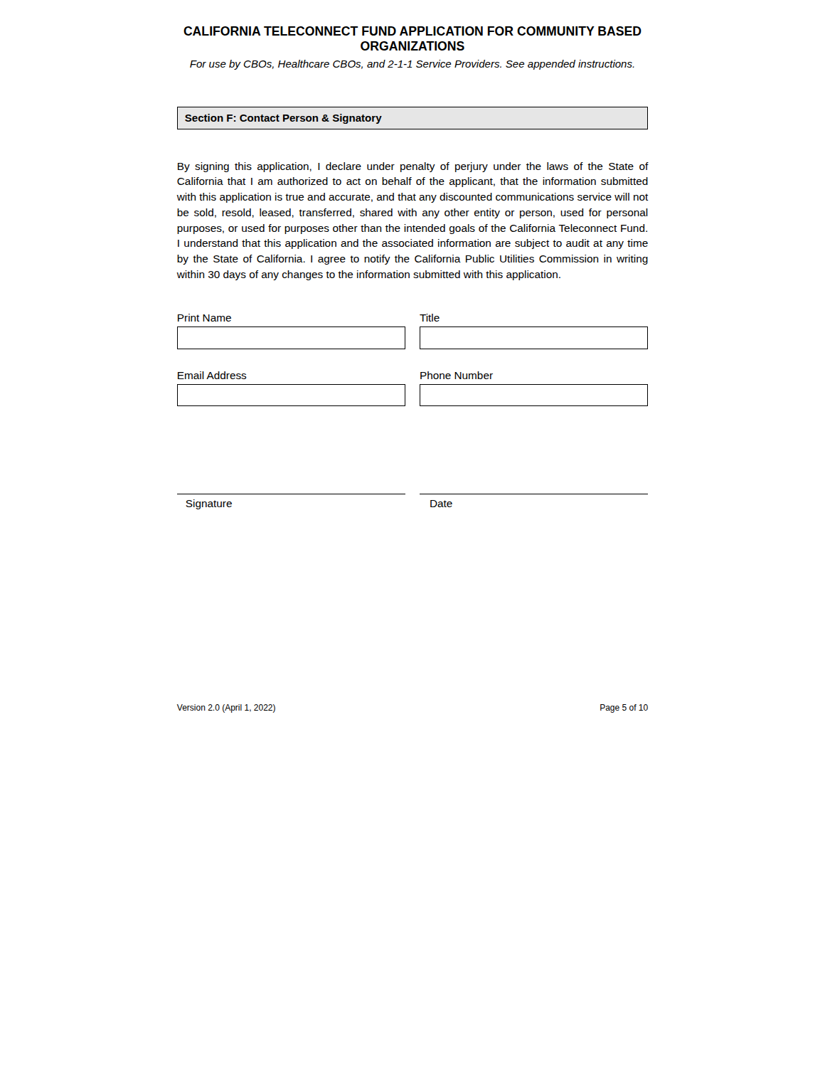CALIFORNIA TELECONNECT FUND APPLICATION FOR COMMUNITY BASED ORGANIZATIONS
For use by CBOs, Healthcare CBOs, and 2-1-1 Service Providers. See appended instructions.
Section F: Contact Person & Signatory
By signing this application, I declare under penalty of perjury under the laws of the State of California that I am authorized to act on behalf of the applicant, that the information submitted with this application is true and accurate, and that any discounted communications service will not be sold, resold, leased, transferred, shared with any other entity or person, used for personal purposes, or used for purposes other than the intended goals of the California Teleconnect Fund. I understand that this application and the associated information are subject to audit at any time by the State of California. I agree to notify the California Public Utilities Commission in writing within 30 days of any changes to the information submitted with this application.
| Print Name | | Title |
| Email Address | | Phone Number |
| Signature | | Date |
Version 2.0 (April 1, 2022) Page 5 of 10